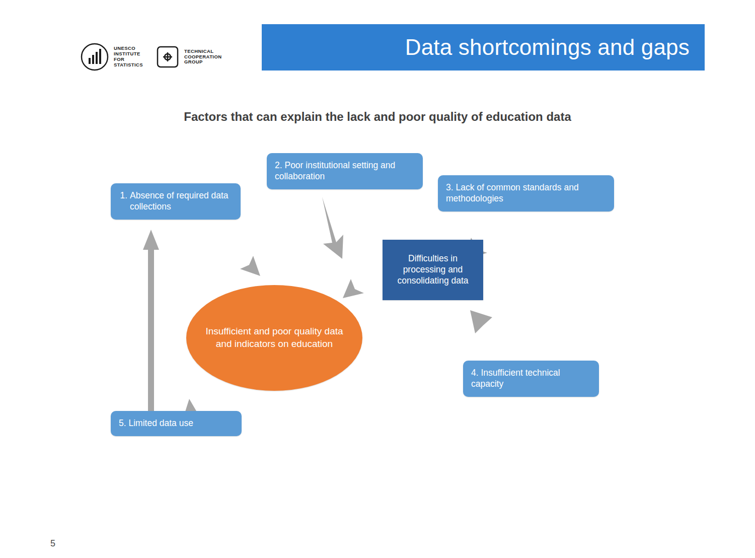UNESCO
INSTITUTE
FOR
STATISTICS
TECHNICAL
COOPERATION
GROUP
Data shortcomings and gaps
Factors that can explain the lack and poor quality of education data
Absence of required data collections
2. Poor institutional setting and collaboration
3. Lack of common standards and methodologies
Difficulties in processing and consolidating data
4. Insufficient technical capacity
5. Limited data use
Insufficient and poor quality data and indicators on education
5